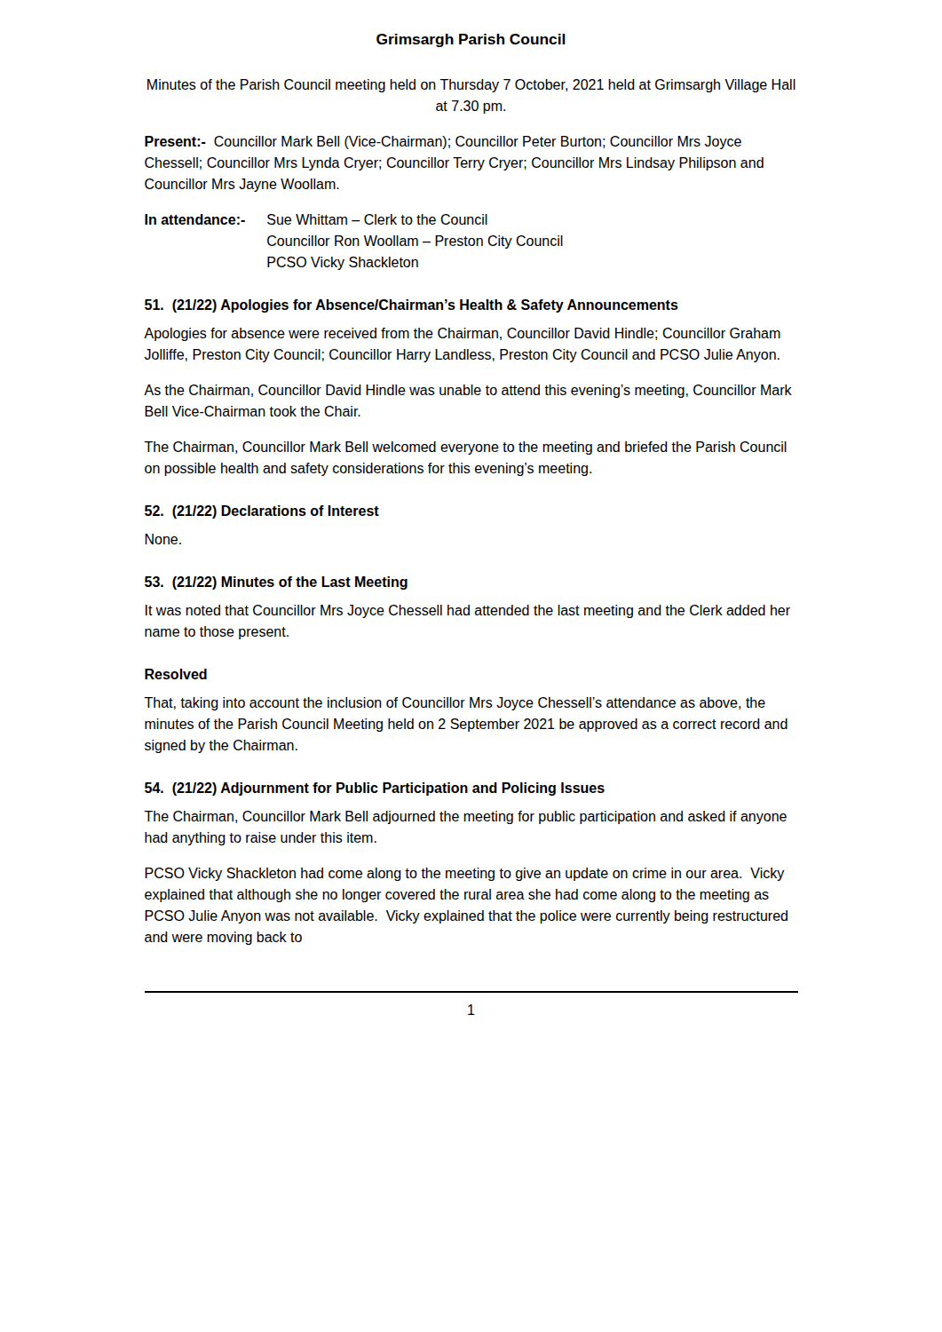Grimsargh Parish Council
Minutes of the Parish Council meeting held on Thursday 7 October, 2021 held at Grimsargh Village Hall at 7.30 pm.
Present:- Councillor Mark Bell (Vice-Chairman); Councillor Peter Burton; Councillor Mrs Joyce Chessell; Councillor Mrs Lynda Cryer; Councillor Terry Cryer; Councillor Mrs Lindsay Philipson and Councillor Mrs Jayne Woollam.
In attendance:-
Sue Whittam – Clerk to the Council
Councillor Ron Woollam – Preston City Council
PCSO Vicky Shackleton
51. (21/22) Apologies for Absence/Chairman’s Health & Safety Announcements
Apologies for absence were received from the Chairman, Councillor David Hindle; Councillor Graham Jolliffe, Preston City Council; Councillor Harry Landless, Preston City Council and PCSO Julie Anyon.
As the Chairman, Councillor David Hindle was unable to attend this evening’s meeting, Councillor Mark Bell Vice-Chairman took the Chair.
The Chairman, Councillor Mark Bell welcomed everyone to the meeting and briefed the Parish Council on possible health and safety considerations for this evening’s meeting.
52. (21/22) Declarations of Interest
None.
53. (21/22) Minutes of the Last Meeting
It was noted that Councillor Mrs Joyce Chessell had attended the last meeting and the Clerk added her name to those present.
Resolved
That, taking into account the inclusion of Councillor Mrs Joyce Chessell’s attendance as above, the minutes of the Parish Council Meeting held on 2 September 2021 be approved as a correct record and signed by the Chairman.
54. (21/22) Adjournment for Public Participation and Policing Issues
The Chairman, Councillor Mark Bell adjourned the meeting for public participation and asked if anyone had anything to raise under this item.
PCSO Vicky Shackleton had come along to the meeting to give an update on crime in our area. Vicky explained that although she no longer covered the rural area she had come along to the meeting as PCSO Julie Anyon was not available. Vicky explained that the police were currently being restructured and were moving back to
1